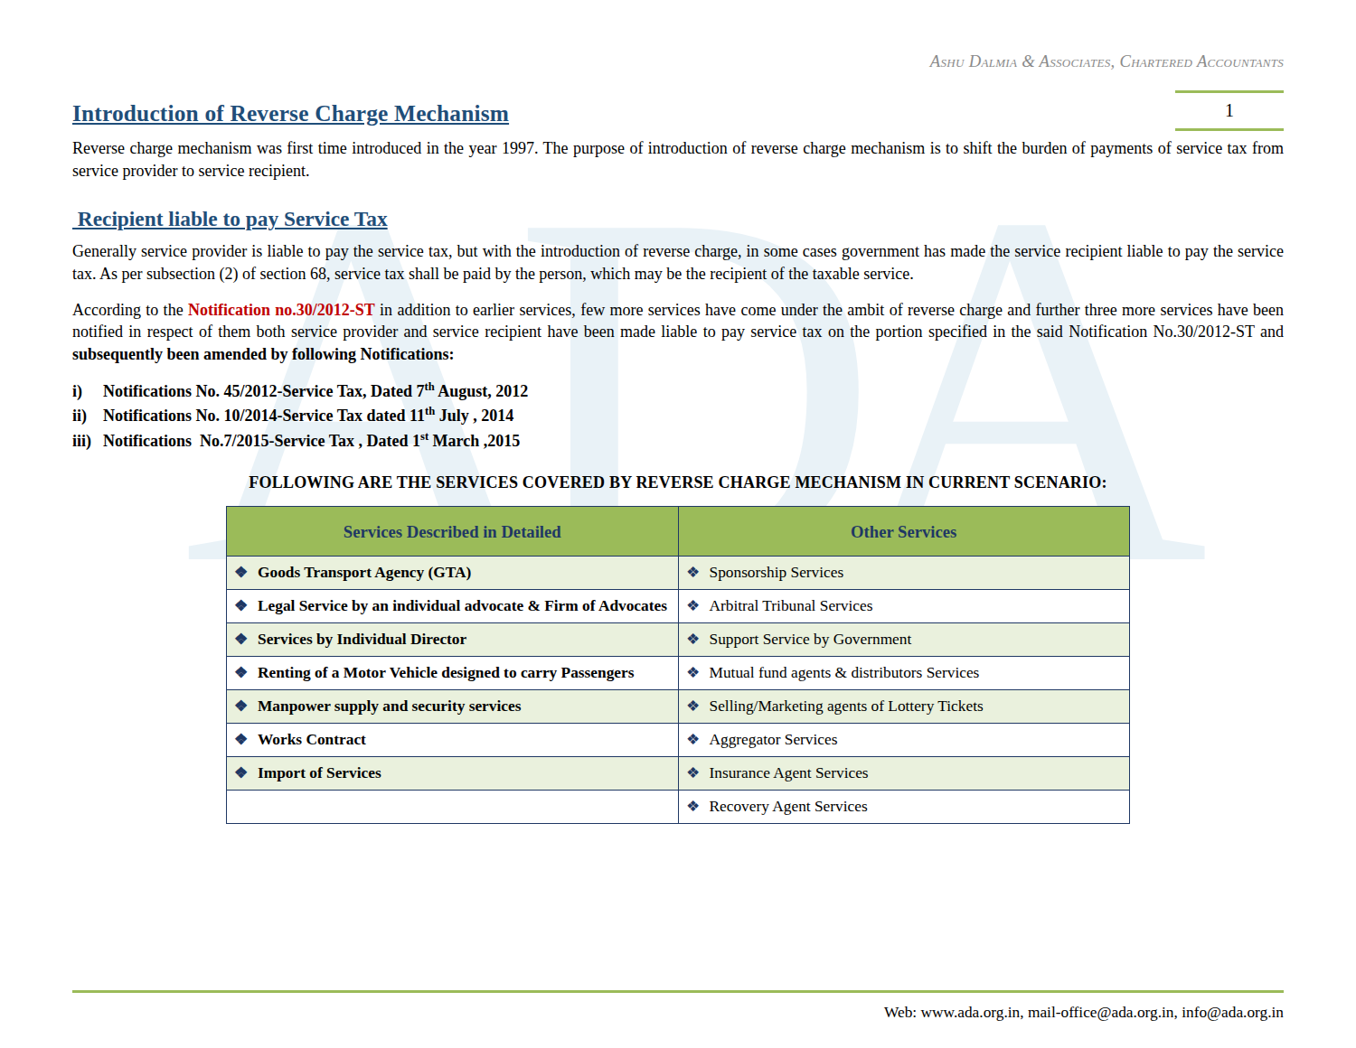ADA
1
Ashu Dalmia & Associates, Chartered Accountants
Introduction of Reverse Charge Mechanism
Reverse charge mechanism was first time introduced in the year 1997. The purpose of introduction of reverse charge mechanism is to shift the burden of payments of service tax from service provider to service recipient.
Recipient liable to pay Service Tax
Generally service provider is liable to pay the service tax, but with the introduction of reverse charge, in some cases government has made the service recipient liable to pay the service tax. As per subsection (2) of section 68, service tax shall be paid by the person, which may be the recipient of the taxable service.
According to the Notification no.30/2012-ST in addition to earlier services, few more services have come under the ambit of reverse charge and further three more services have been notified in respect of them both service provider and service recipient have been made liable to pay service tax on the portion specified in the said Notification No.30/2012-ST and subsequently been amended by following Notifications:
i) Notifications No. 45/2012-Service Tax, Dated 7th August, 2012
ii) Notifications No. 10/2014-Service Tax dated 11th July , 2014
iii) Notifications No.7/2015-Service Tax , Dated 1st March ,2015
FOLLOWING ARE THE SERVICES COVERED BY REVERSE CHARGE MECHANISM IN CURRENT SCENARIO:
| Services Described in Detailed | Other Services |
| --- | --- |
| ❖ Goods Transport Agency (GTA) | ❖ Sponsorship Services |
| ❖ Legal Service by an individual advocate & Firm of Advocates | ❖ Arbitral Tribunal Services |
| ❖ Services by Individual Director | ❖ Support Service by Government |
| ❖ Renting of a Motor Vehicle designed to carry Passengers | ❖ Mutual fund agents & distributors Services |
| ❖ Manpower supply and security services | ❖ Selling/Marketing agents of Lottery Tickets |
| ❖ Works Contract | ❖ Aggregator Services |
| ❖ Import of Services | ❖ Insurance Agent Services |
| | ❖ Recovery Agent Services |
Web: www.ada.org.in, mail-office@ada.org.in, info@ada.org.in